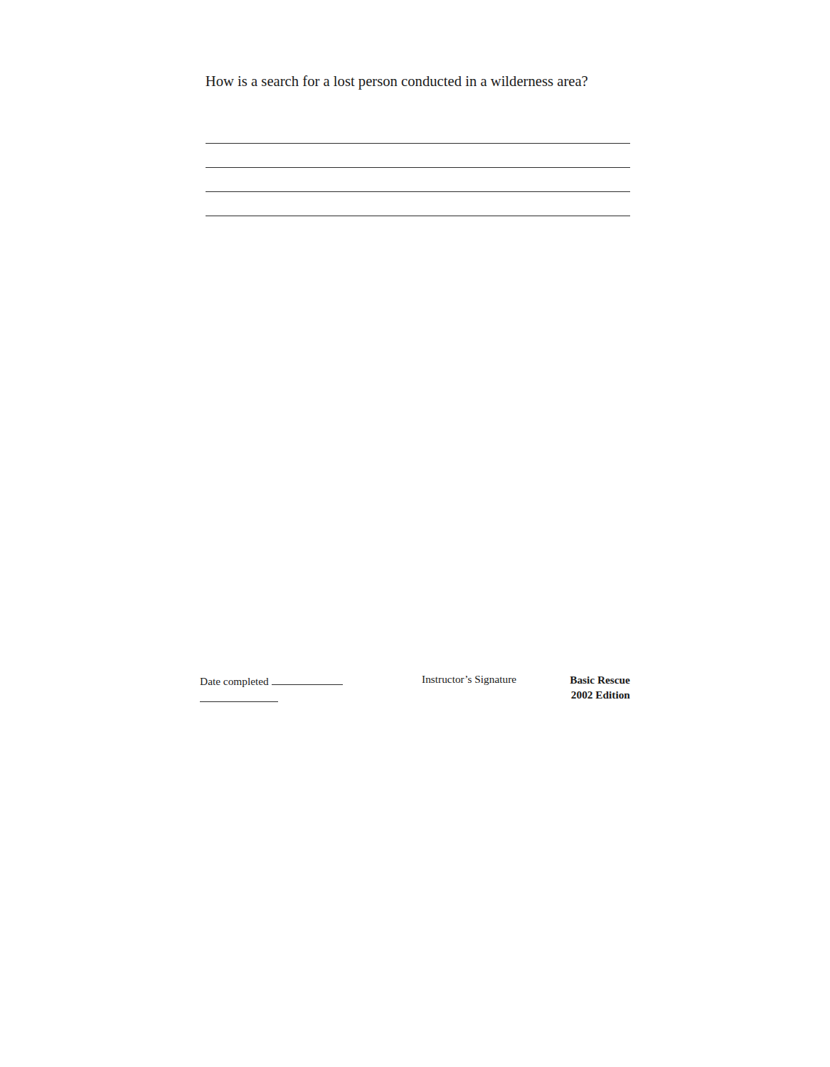How is a search for a lost person conducted in a wilderness area?
Date completed
Instructor’s Signature
Basic Rescue
2002 Edition